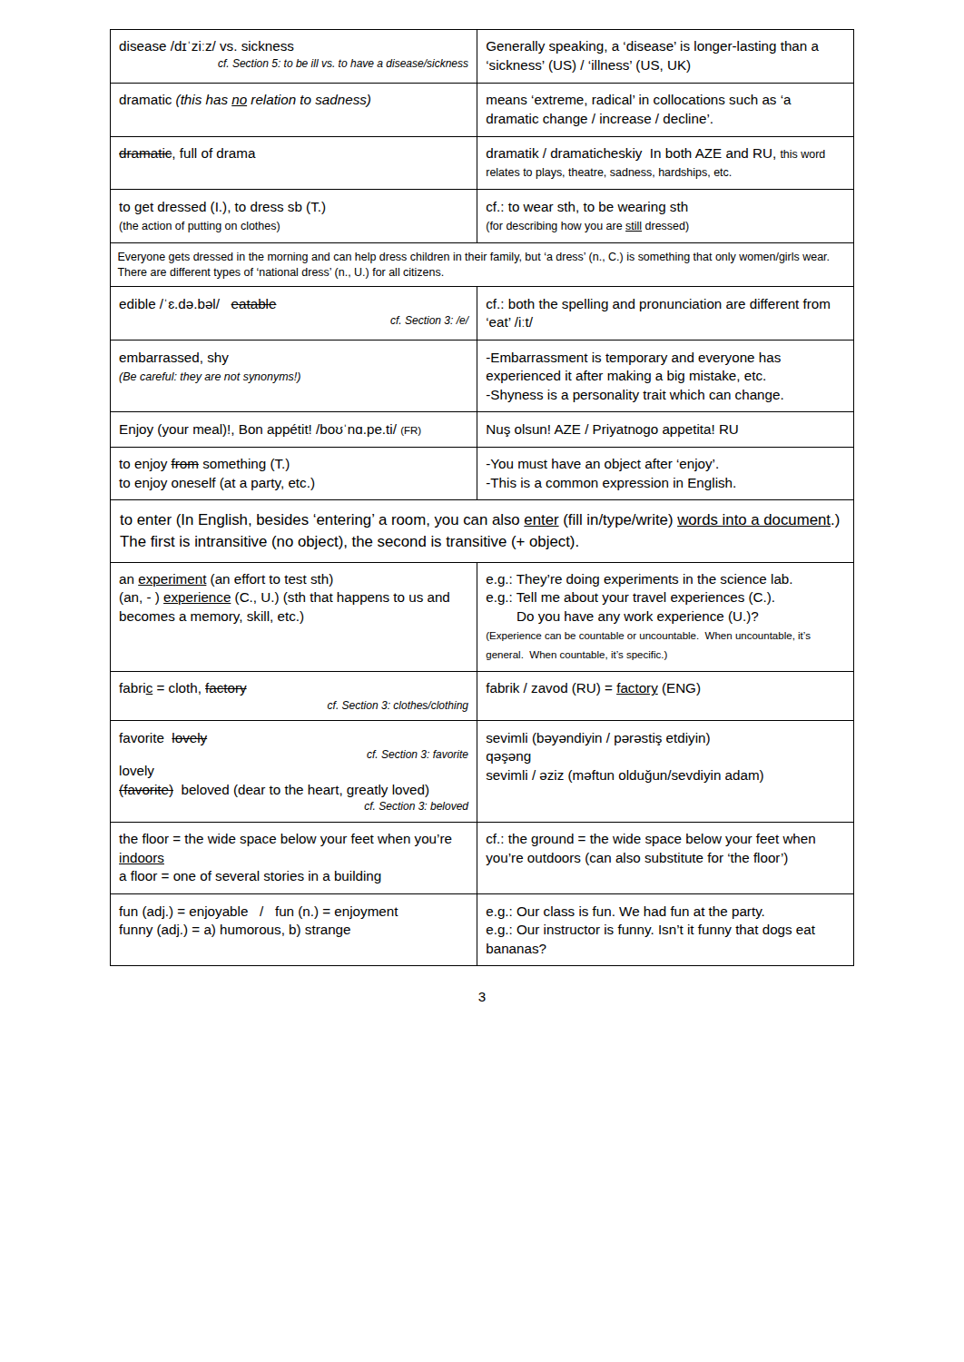| disease /dɪˈziːz/ vs. sickness cf. Section 5: to be ill vs. to have a disease/sickness | Generally speaking, a ‘disease’ is longer-lasting than a ‘sickness’ (US) / ‘illness’ (US, UK) |
| dramatic (this has no relation to sadness) | means ‘extreme, radical’ in collocations such as ‘a dramatic change / increase / decline’. |
| dramatic , full of drama | dramatik / dramaticheskiy In both AZE and RU, this word relates to plays, theatre, sadness, hardships, etc. |
| to get dressed (I.), to dress sb (T.) (the action of putting on clothes) | cf.: to wear sth, to be wearing sth (for describing how you are still dressed) |
| Everyone gets dressed in the morning and can help dress children in their family, but ‘a dress’ (n., C.) is something that only women/girls wear. There are different types of ‘national dress’ (n., U.) for all citizens. |
| edible /ˈɛ.də.bəl/ eatable cf. Section 3: /e/ | cf.: both the spelling and pronunciation are different from ‘eat’ /iːt/ |
| embarrassed, shy (Be careful: they are not synonyms!) | -Embarrassment is temporary and everyone has experienced it after making a big mistake, etc. -Shyness is a personality trait which can change. |
| Enjoy (your meal)!, Bon appétit! /boʊˈnɑ.pe.ti/ (FR) | Nuş olsun! AZE / Priyatnogo appetita! RU |
| to enjoy from something (T.) to enjoy oneself (at a party, etc.) | -You must have an object after ‘enjoy’. -This is a common expression in English. |
| to enter (In English, besides ‘entering’ a room, you can also enter (fill in/type/write) words into a document .) The first is intransitive (no object), the second is transitive (+ object). |
| an experiment (an effort to test sth) (an, - ) experience (C., U.) (sth that happens to us and becomes a memory, skill, etc.) | e.g.: They’re doing experiments in the science lab. e.g.: Tell me about your travel experiences (C.). Do you have any work experience (U.)? (Experience can be countable or uncountable. When uncountable, it’s general. When countable, it’s specific.) |
| fabri c = cloth, factory cf. Section 3: clothes/clothing | fabrik / zavod (RU) = factory (ENG) |
| favorite lovely cf. Section 3: favorite lovely (favorite) beloved (dear to the heart, greatly loved) cf. Section 3: beloved | sevimli (bəyəndiyin / pərəstiş etdiyin) qəşəng sevimli / əziz (məftun olduğun/sevdiyin adam) |
| the floor = the wide space below your feet when you’re indoors a floor = one of several stories in a building | cf.: the ground = the wide space below your feet when you’re outdoors (can also substitute for ‘the floor’) |
| fun (adj.) = enjoyable / fun (n.) = enjoyment funny (adj.) = a) humorous, b) strange | e.g.: Our class is fun. We had fun at the party. e.g.: Our instructor is funny. Isn’t it funny that dogs eat bananas? |
3